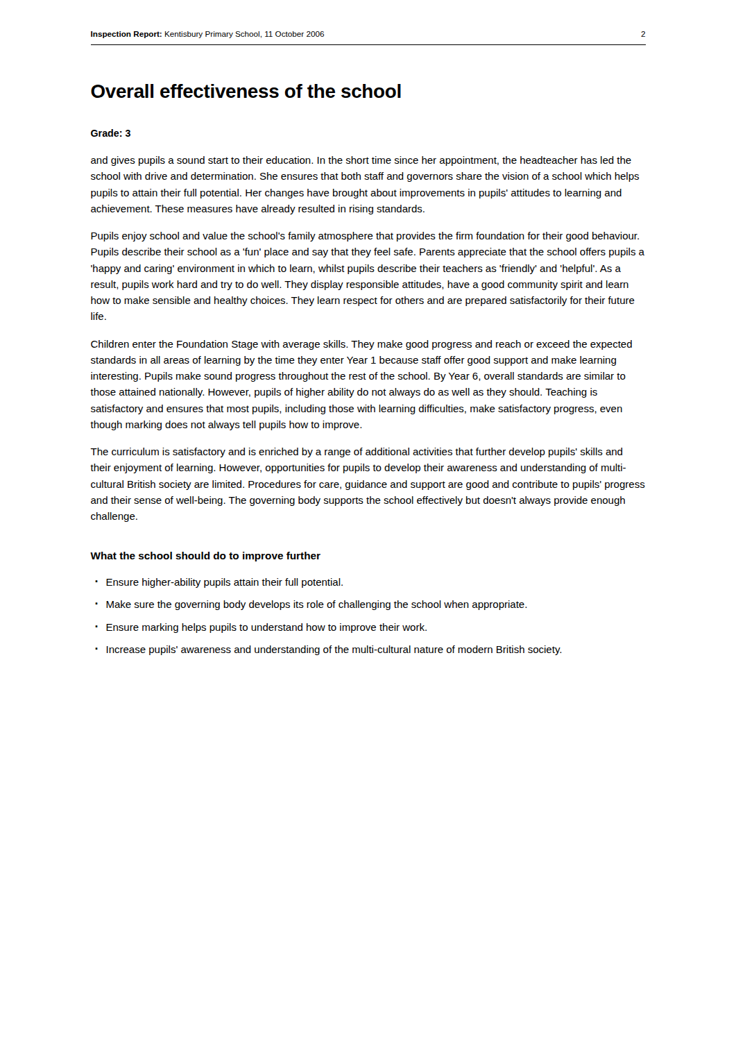Inspection Report: Kentisbury Primary School, 11 October 2006 2
Overall effectiveness of the school
Grade: 3
and gives pupils a sound start to their education. In the short time since her appointment, the headteacher has led the school with drive and determination. She ensures that both staff and governors share the vision of a school which helps pupils to attain their full potential. Her changes have brought about improvements in pupils' attitudes to learning and achievement. These measures have already resulted in rising standards.
Pupils enjoy school and value the school's family atmosphere that provides the firm foundation for their good behaviour. Pupils describe their school as a 'fun' place and say that they feel safe. Parents appreciate that the school offers pupils a 'happy and caring' environment in which to learn, whilst pupils describe their teachers as 'friendly' and 'helpful'. As a result, pupils work hard and try to do well. They display responsible attitudes, have a good community spirit and learn how to make sensible and healthy choices. They learn respect for others and are prepared satisfactorily for their future life.
Children enter the Foundation Stage with average skills. They make good progress and reach or exceed the expected standards in all areas of learning by the time they enter Year 1 because staff offer good support and make learning interesting. Pupils make sound progress throughout the rest of the school. By Year 6, overall standards are similar to those attained nationally. However, pupils of higher ability do not always do as well as they should. Teaching is satisfactory and ensures that most pupils, including those with learning difficulties, make satisfactory progress, even though marking does not always tell pupils how to improve.
The curriculum is satisfactory and is enriched by a range of additional activities that further develop pupils' skills and their enjoyment of learning. However, opportunities for pupils to develop their awareness and understanding of multi-cultural British society are limited. Procedures for care, guidance and support are good and contribute to pupils' progress and their sense of well-being. The governing body supports the school effectively but doesn't always provide enough challenge.
What the school should do to improve further
Ensure higher-ability pupils attain their full potential.
Make sure the governing body develops its role of challenging the school when appropriate.
Ensure marking helps pupils to understand how to improve their work.
Increase pupils' awareness and understanding of the multi-cultural nature of modern British society.